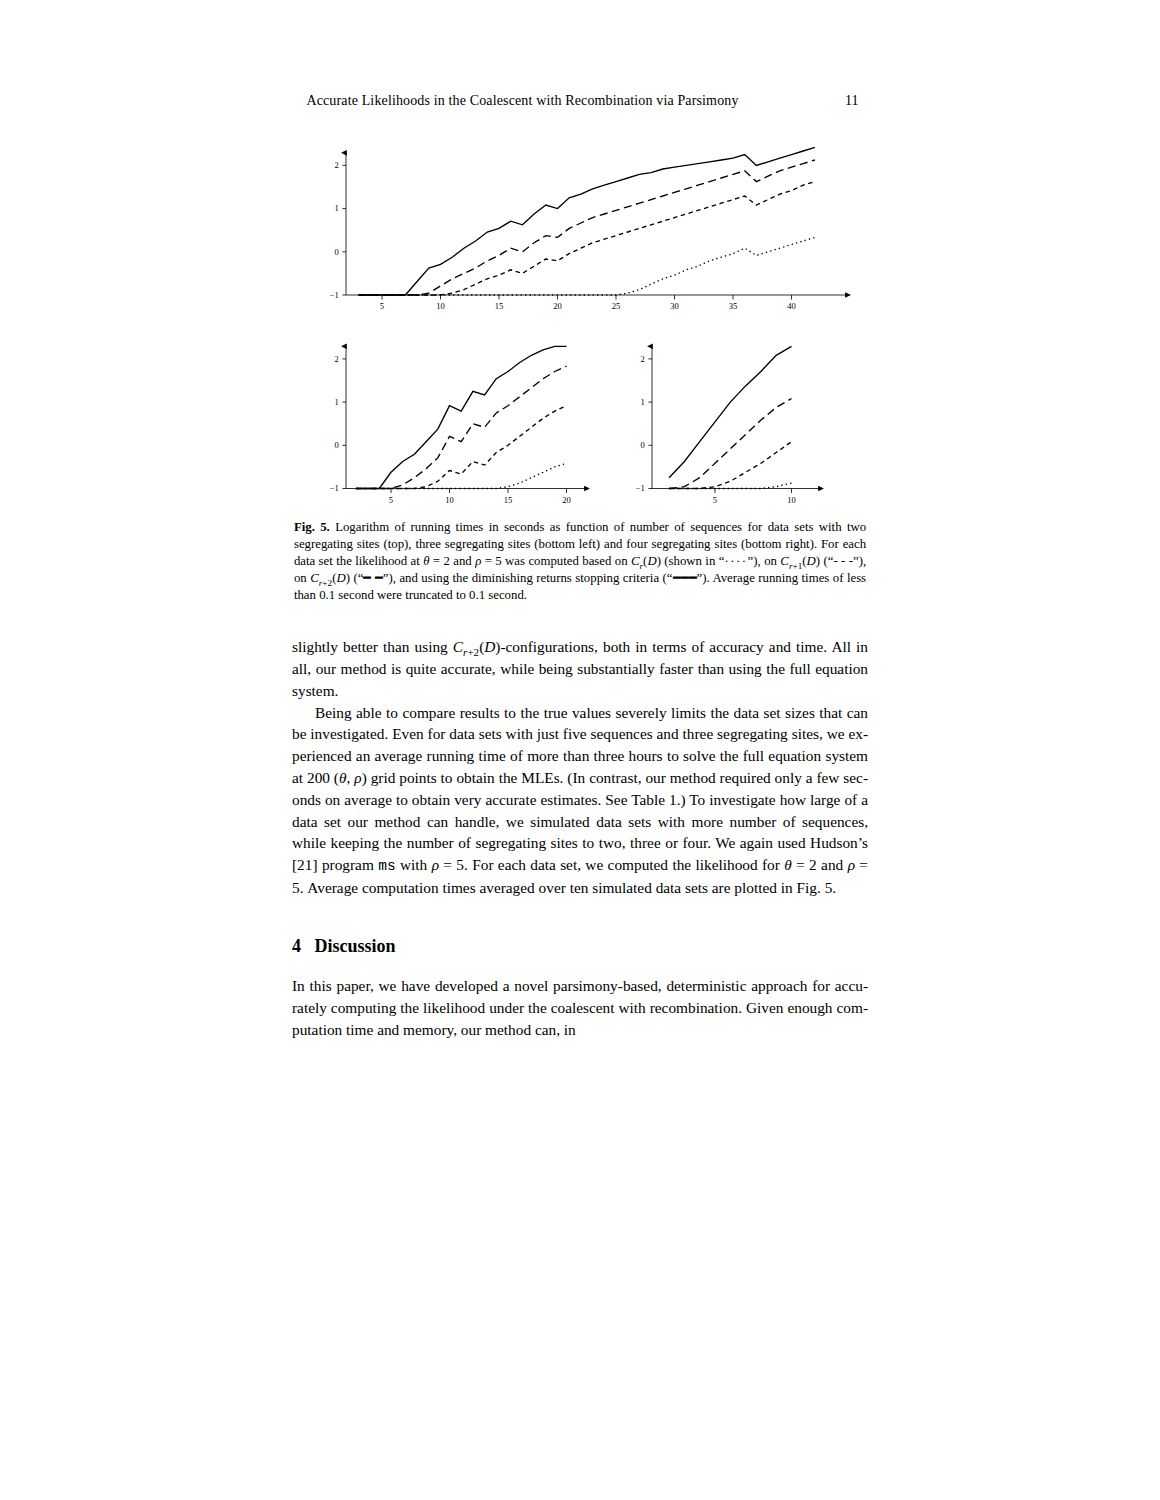Accurate Likelihoods in the Coalescent with Recombination via Parsimony 11
−1 0 1 2 5 10 15 20 25 30 35 40 −1 0 1 2 5 10 15 20 −1 0 1 2 5 10
Fig. 5. Logarithm of running times in seconds as function of number of sequences for data sets with two segregating sites (top), three segregating sites (bottom left) and four segregating sites (bottom right). For each data set the likelihood at θ = 2 and ρ = 5 was computed based on Cr(D) (shown in “····”), on Cr+1(D) (“- - -”), on Cr+2(D) (“━ ━”), and using the diminishing returns stopping criteria (“━━━”). Average running times of less than 0.1 second were truncated to 0.1 second.
slightly better than using Cr+2(D)-configurations, both in terms of accuracy and time. All in all, our method is quite accurate, while being substantially faster than using the full equation system.
Being able to compare results to the true values severely limits the data set sizes that can be investigated. Even for data sets with just five sequences and three segregating sites, we experienced an average running time of more than three hours to solve the full equation system at 200 (θ, ρ) grid points to obtain the MLEs. (In contrast, our method required only a few seconds on average to obtain very accurate estimates. See Table 1.) To investigate how large of a data set our method can handle, we simulated data sets with more number of sequences, while keeping the number of segregating sites to two, three or four. We again used Hudson’s [21] program ms with ρ = 5. For each data set, we computed the likelihood for θ = 2 and ρ = 5. Average computation times averaged over ten simulated data sets are plotted in Fig. 5.
4 Discussion
In this paper, we have developed a novel parsimony-based, deterministic approach for accurately computing the likelihood under the coalescent with recombination. Given enough computation time and memory, our method can, in